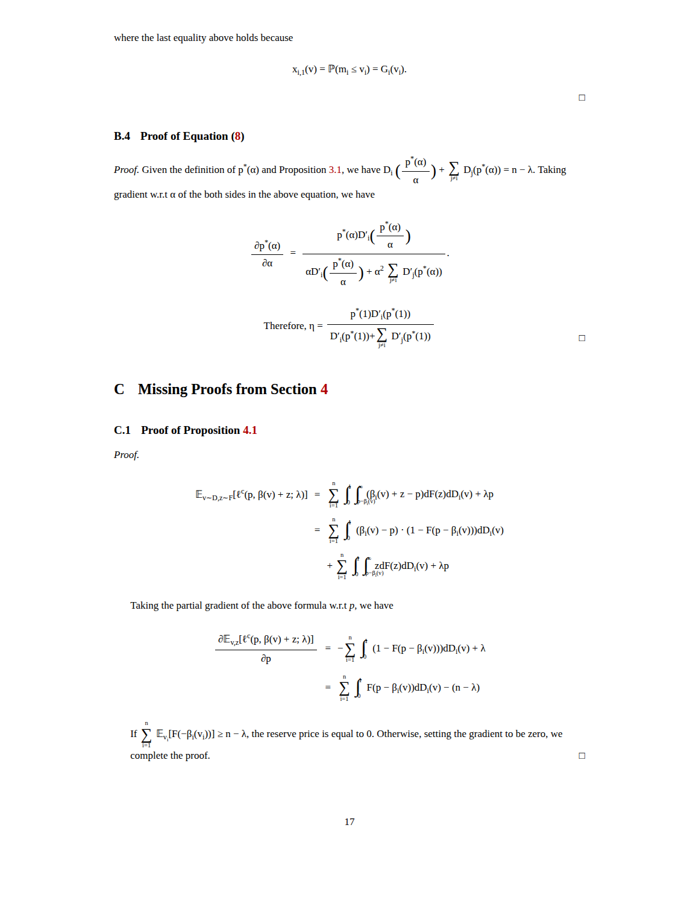where the last equality above holds because
xi,1(v) = ℙ(mi ≤ vi) = Gi(vi).
□
B.4 Proof of Equation (8)
Proof. Given the definition of p*(α) and Proposition 3.1, we have Di (p*(α) α) + ∑j≠i Dj(p*(α)) = n − λ. Taking gradient w.r.t α of the both sides in the above equation, we have
∂p*(α) ∂α = p*(α)D′i(p*(α) α) αD′i(p*(α) α) + α2 ∑j≠i D′j(p*(α)) .
Therefore, η = p*(1)D′i(p*(1)) D′i(p*(1))+∑j≠i D′j(p*(1))
□
CMissing Proofs from Section 4
C.1 Proof of Proposition 4.1
Proof.
| 𝔼 v∼D,z∼F [ℓ c (p, β(v) + z; λ)] | = | n ∑ i=1 1 ∫ 0 ∞ ∫ p−β i (v) (β i (v) + z − p)dF(z)dD i (v) + λp |
| | = | n ∑ i=1 1 ∫ 0 (β i (v) − p) · (1 − F(p − β i (v)))dD i (v) |
| | | + n ∑ i=1 1 ∫ 0 ∞ ∫ p−β i (v) zdF(z)dD i (v) + λp |
Taking the partial gradient of the above formula w.r.t p, we have
| ∂𝔼 v,z [ℓ c (p, β(v) + z; λ)] ∂p | = | − n ∑ i=1 1 ∫ 0 (1 − F(p − β i (v)))dD i (v) + λ |
| | = | n ∑ i=1 1 ∫ 0 F(p − β i (v))dD i (v) − (n − λ) |
If n∑i=1 𝔼vi[F(−βi(vi))] ≥ n − λ, the reserve price is equal to 0. Otherwise, setting the gradient to be zero, we complete the proof. □
17